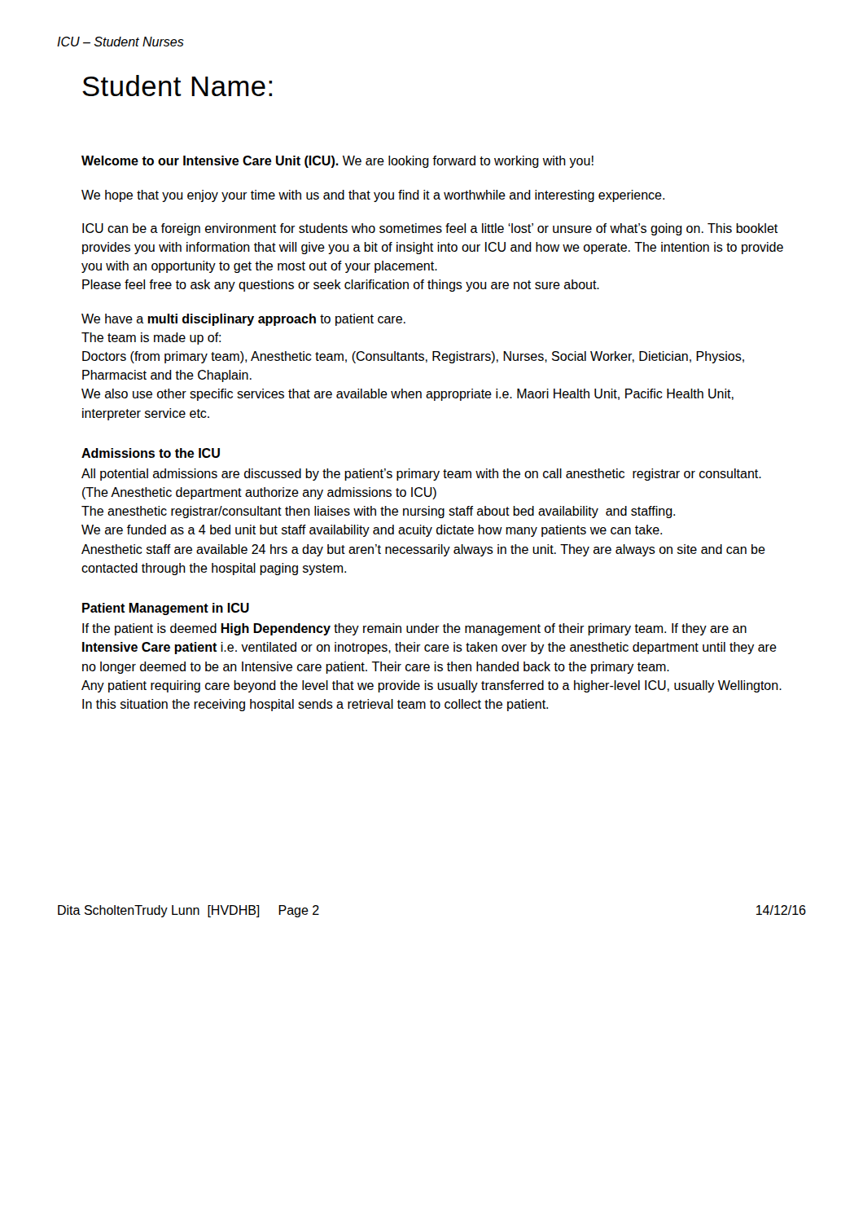ICU – Student Nurses
Student Name:
Welcome to our Intensive Care Unit (ICU). We are looking forward to working with you!
We hope that you enjoy your time with us and that you find it a worthwhile and interesting experience.
ICU can be a foreign environment for students who sometimes feel a little ‘lost’ or unsure of what’s going on. This booklet provides you with information that will give you a bit of insight into our ICU and how we operate. The intention is to provide you with an opportunity to get the most out of your placement.
Please feel free to ask any questions or seek clarification of things you are not sure about.
We have a multi disciplinary approach to patient care.
The team is made up of:
Doctors (from primary team), Anesthetic team, (Consultants, Registrars), Nurses, Social Worker, Dietician, Physios, Pharmacist and the Chaplain.
We also use other specific services that are available when appropriate i.e. Maori Health Unit, Pacific Health Unit, interpreter service etc.
Admissions to the ICU
All potential admissions are discussed by the patient’s primary team with the on call anesthetic registrar or consultant. (The Anesthetic department authorize any admissions to ICU)
The anesthetic registrar/consultant then liaises with the nursing staff about bed availability and staffing.
We are funded as a 4 bed unit but staff availability and acuity dictate how many patients we can take.
Anesthetic staff are available 24 hrs a day but aren’t necessarily always in the unit. They are always on site and can be contacted through the hospital paging system.
Patient Management in ICU
If the patient is deemed High Dependency they remain under the management of their primary team. If they are an Intensive Care patient i.e. ventilated or on inotropes, their care is taken over by the anesthetic department until they are no longer deemed to be an Intensive care patient. Their care is then handed back to the primary team.
Any patient requiring care beyond the level that we provide is usually transferred to a higher-level ICU, usually Wellington. In this situation the receiving hospital sends a retrieval team to collect the patient.
Dita ScholtenTrudy Lunn [HVDHB] Page 2
14/12/16